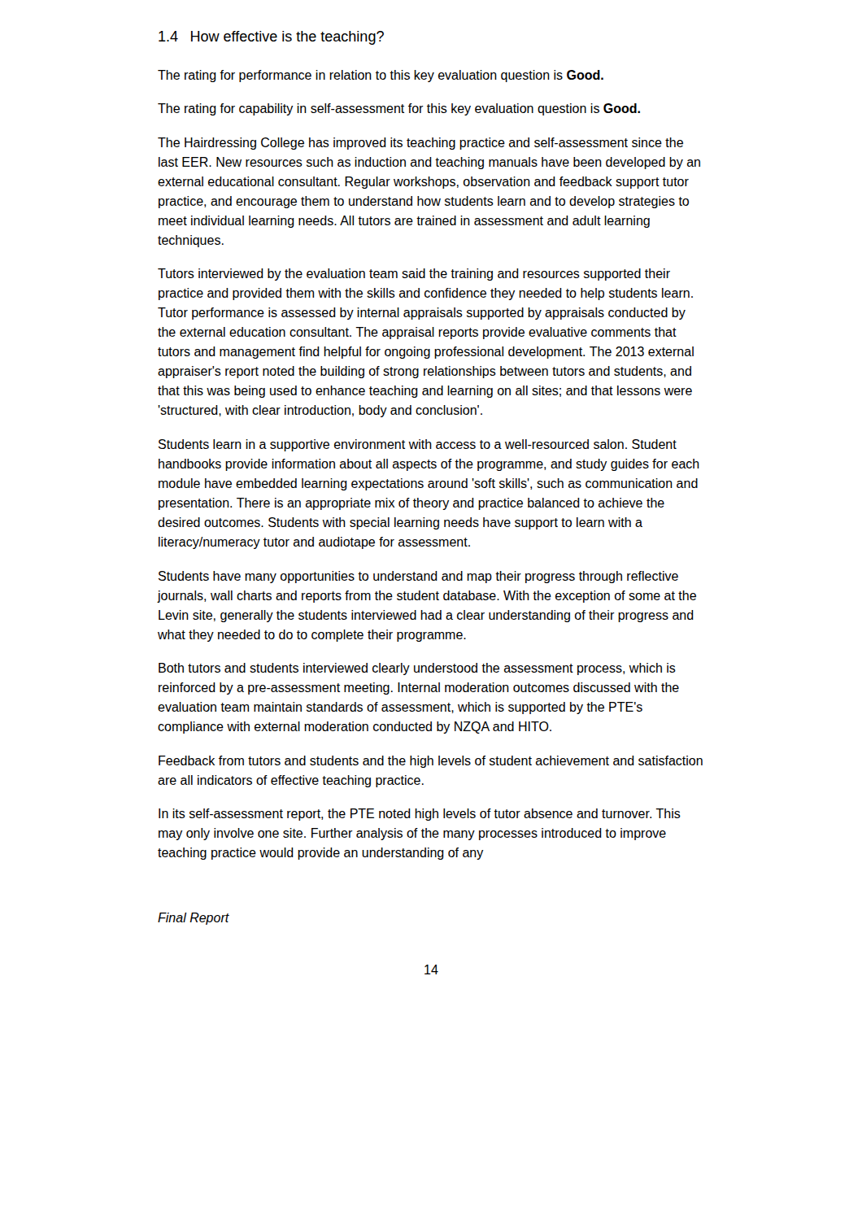1.4 How effective is the teaching?
The rating for performance in relation to this key evaluation question is Good.
The rating for capability in self-assessment for this key evaluation question is Good.
The Hairdressing College has improved its teaching practice and self-assessment since the last EER. New resources such as induction and teaching manuals have been developed by an external educational consultant. Regular workshops, observation and feedback support tutor practice, and encourage them to understand how students learn and to develop strategies to meet individual learning needs. All tutors are trained in assessment and adult learning techniques.
Tutors interviewed by the evaluation team said the training and resources supported their practice and provided them with the skills and confidence they needed to help students learn. Tutor performance is assessed by internal appraisals supported by appraisals conducted by the external education consultant. The appraisal reports provide evaluative comments that tutors and management find helpful for ongoing professional development. The 2013 external appraiser's report noted the building of strong relationships between tutors and students, and that this was being used to enhance teaching and learning on all sites; and that lessons were 'structured, with clear introduction, body and conclusion'.
Students learn in a supportive environment with access to a well-resourced salon. Student handbooks provide information about all aspects of the programme, and study guides for each module have embedded learning expectations around 'soft skills', such as communication and presentation. There is an appropriate mix of theory and practice balanced to achieve the desired outcomes. Students with special learning needs have support to learn with a literacy/numeracy tutor and audiotape for assessment.
Students have many opportunities to understand and map their progress through reflective journals, wall charts and reports from the student database. With the exception of some at the Levin site, generally the students interviewed had a clear understanding of their progress and what they needed to do to complete their programme.
Both tutors and students interviewed clearly understood the assessment process, which is reinforced by a pre-assessment meeting. Internal moderation outcomes discussed with the evaluation team maintain standards of assessment, which is supported by the PTE's compliance with external moderation conducted by NZQA and HITO.
Feedback from tutors and students and the high levels of student achievement and satisfaction are all indicators of effective teaching practice.
In its self-assessment report, the PTE noted high levels of tutor absence and turnover. This may only involve one site. Further analysis of the many processes introduced to improve teaching practice would provide an understanding of any
Final Report
14